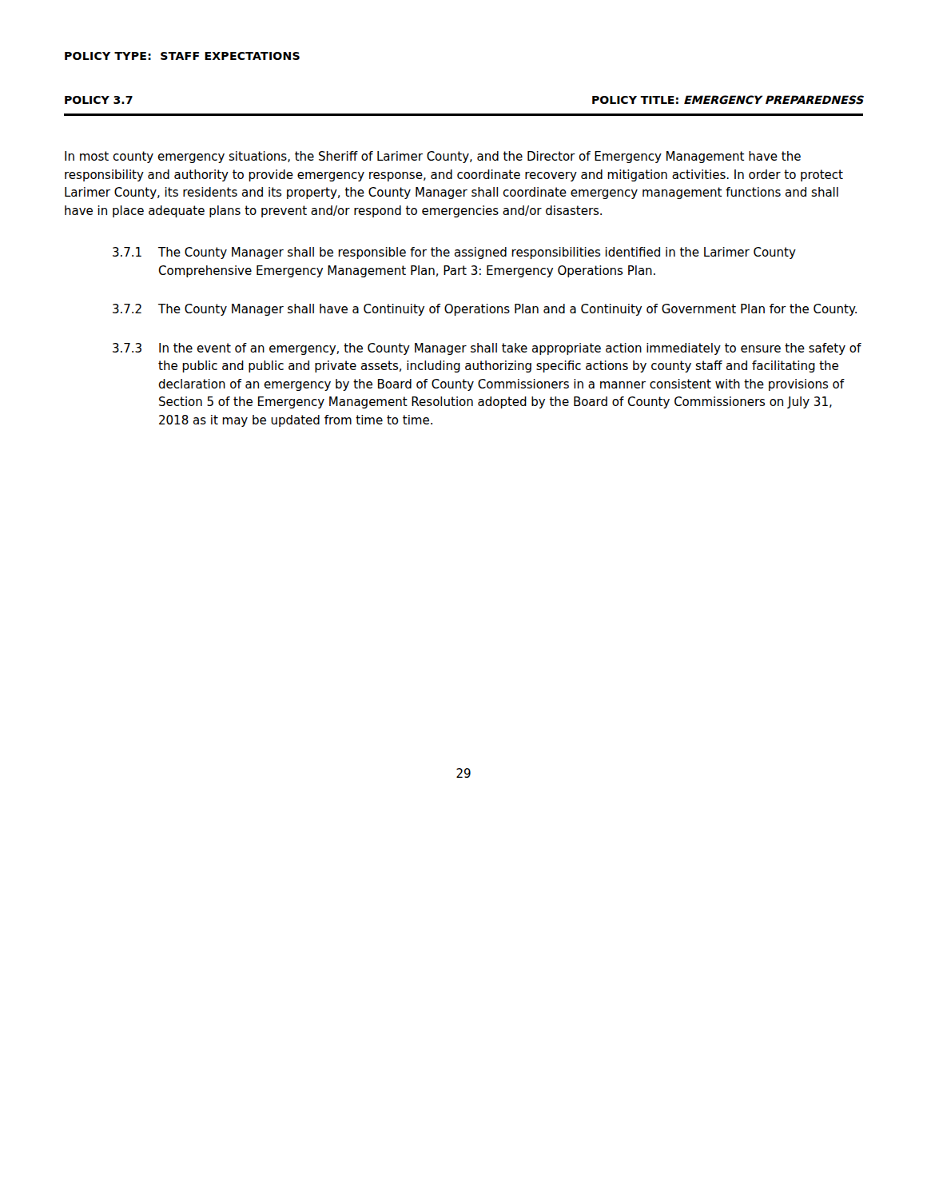POLICY TYPE: STAFF EXPECTATIONS
POLICY 3.7 POLICY TITLE: EMERGENCY PREPAREDNESS
In most county emergency situations, the Sheriff of Larimer County, and the Director of Emergency Management have the responsibility and authority to provide emergency response, and coordinate recovery and mitigation activities. In order to protect Larimer County, its residents and its property, the County Manager shall coordinate emergency management functions and shall have in place adequate plans to prevent and/or respond to emergencies and/or disasters.
3.7.1
The County Manager shall be responsible for the assigned responsibilities identified in the Larimer County Comprehensive Emergency Management Plan, Part 3: Emergency Operations Plan.
3.7.2
The County Manager shall have a Continuity of Operations Plan and a Continuity of Government Plan for the County.
3.7.3
In the event of an emergency, the County Manager shall take appropriate action immediately to ensure the safety of the public and public and private assets, including authorizing specific actions by county staff and facilitating the declaration of an emergency by the Board of County Commissioners in a manner consistent with the provisions of Section 5 of the Emergency Management Resolution adopted by the Board of County Commissioners on July 31, 2018 as it may be updated from time to time.
29